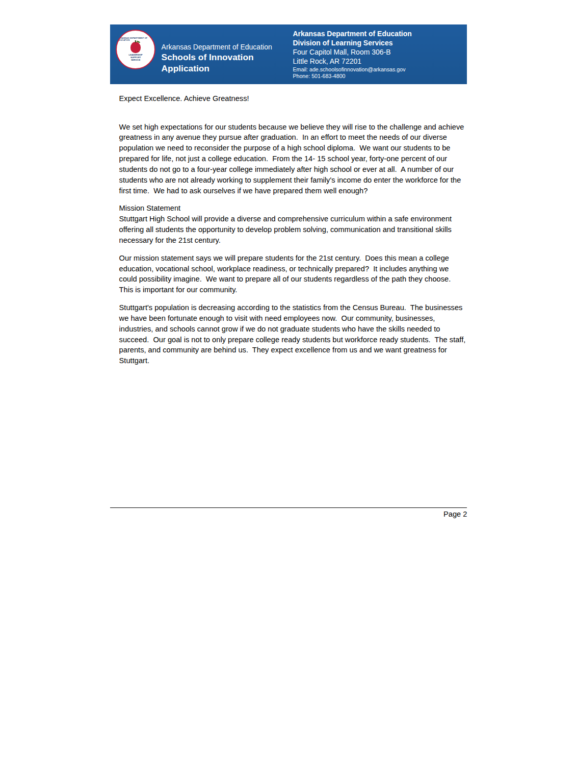Arkansas Department of Education
LEADERSHIP
SUPPORT
SERVICE
Arkansas Department of Education
Schools of Innovation Application
Arkansas Department of Education
Division of Learning Services
Four Capitol Mall, Room 306-B
Little Rock, AR 72201
Email: ade.schoolsofinnovation@arkansas.gov
Phone: 501-683-4800
Expect Excellence. Achieve Greatness!
We set high expectations for our students because we believe they will rise to the challenge and achieve greatness in any avenue they pursue after graduation. In an effort to meet the needs of our diverse population we need to reconsider the purpose of a high school diploma. We want our students to be prepared for life, not just a college education. From the 14- 15 school year, forty-one percent of our students do not go to a four-year college immediately after high school or ever at all. A number of our students who are not already working to supplement their family's income do enter the workforce for the first time. We had to ask ourselves if we have prepared them well enough?
Mission Statement
Stuttgart High School will provide a diverse and comprehensive curriculum within a safe environment offering all students the opportunity to develop problem solving, communication and transitional skills necessary for the 21st century.
Our mission statement says we will prepare students for the 21st century. Does this mean a college education, vocational school, workplace readiness, or technically prepared? It includes anything we could possibility imagine. We want to prepare all of our students regardless of the path they choose. This is important for our community.
Stuttgart's population is decreasing according to the statistics from the Census Bureau. The businesses we have been fortunate enough to visit with need employees now. Our community, businesses, industries, and schools cannot grow if we do not graduate students who have the skills needed to succeed. Our goal is not to only prepare college ready students but workforce ready students. The staff, parents, and community are behind us. They expect excellence from us and we want greatness for Stuttgart.
Page 2